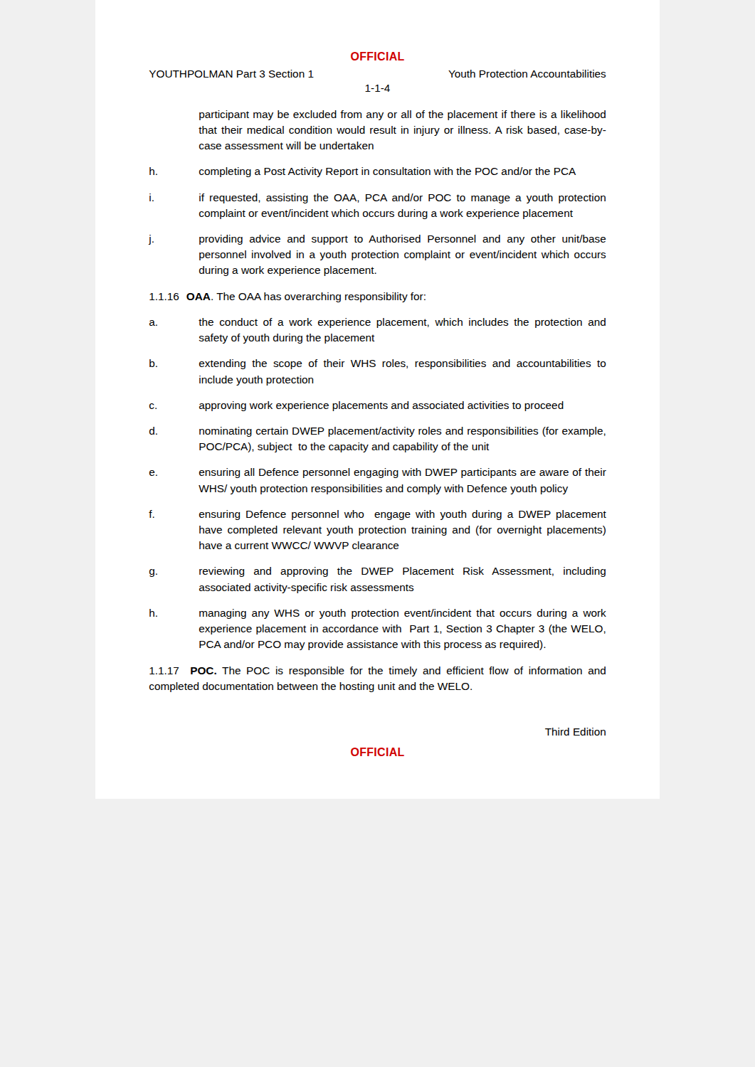OFFICIAL
YOUTHPOLMAN Part 3 Section 1
Youth Protection Accountabilities
1-1-4
participant may be excluded from any or all of the placement if there is a likelihood that their medical condition would result in injury or illness. A risk based, case-by-case assessment will be undertaken
h.
completing a Post Activity Report in consultation with the POC and/or the PCA
i.
if requested, assisting the OAA, PCA and/or POC to manage a youth protection complaint or event/incident which occurs during a work experience placement
j.
providing advice and support to Authorised Personnel and any other unit/base personnel involved in a youth protection complaint or event/incident which occurs during a work experience placement.
1.1.16
OAA. The OAA has overarching responsibility for:
a.
the conduct of a work experience placement, which includes the protection and safety of youth during the placement
b.
extending the scope of their WHS roles, responsibilities and accountabilities to include youth protection
c.
approving work experience placements and associated activities to proceed
d.
nominating certain DWEP placement/activity roles and responsibilities (for example, POC/PCA), subject to the capacity and capability of the unit
e.
ensuring all Defence personnel engaging with DWEP participants are aware of their WHS/ youth protection responsibilities and comply with Defence youth policy
f.
ensuring Defence personnel who engage with youth during a DWEP placement have completed relevant youth protection training and (for overnight placements) have a current WWCC/ WWVP clearance
g.
reviewing and approving the DWEP Placement Risk Assessment, including associated activity-specific risk assessments
h.
managing any WHS or youth protection event/incident that occurs during a work experience placement in accordance with Part 1, Section 3 Chapter 3 (the WELO, PCA and/or PCO may provide assistance with this process as required).
1.1.17 POC. The POC is responsible for the timely and efficient flow of information and completed documentation between the hosting unit and the WELO.
Third Edition
OFFICIAL